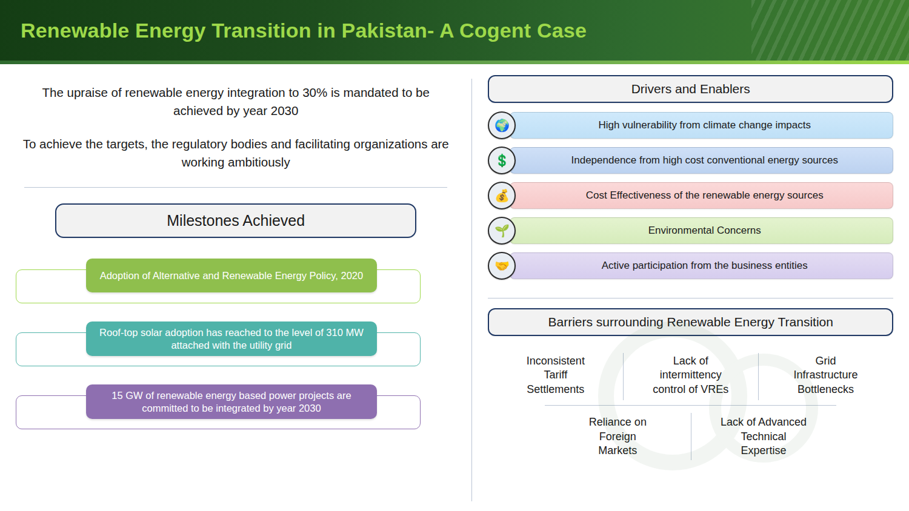Renewable Energy Transition in Pakistan- A Cogent Case
The upraise of renewable energy integration to 30% is mandated to be achieved by year 2030
To achieve the targets, the regulatory bodies and facilitating organizations are working ambitiously
Milestones Achieved
Adoption of Alternative and Renewable Energy Policy, 2020
Roof-top solar adoption has reached to the level of 310 MW attached with the utility grid
15 GW of renewable energy based power projects are committed to be integrated by year 2030
Drivers and Enablers
🌍
High vulnerability from climate change impacts
💲
Independence from high cost conventional energy sources
💰
Cost Effectiveness of the renewable energy sources
🌱
Environmental Concerns
🤝
Active participation from the business entities
Barriers surrounding Renewable Energy Transition
Inconsistent
Tariff
Settlements
Lack of
intermittency
control of VREs
Grid
Infrastructure
Bottlenecks
Reliance on
Foreign
Markets
Lack of Advanced
Technical
Expertise